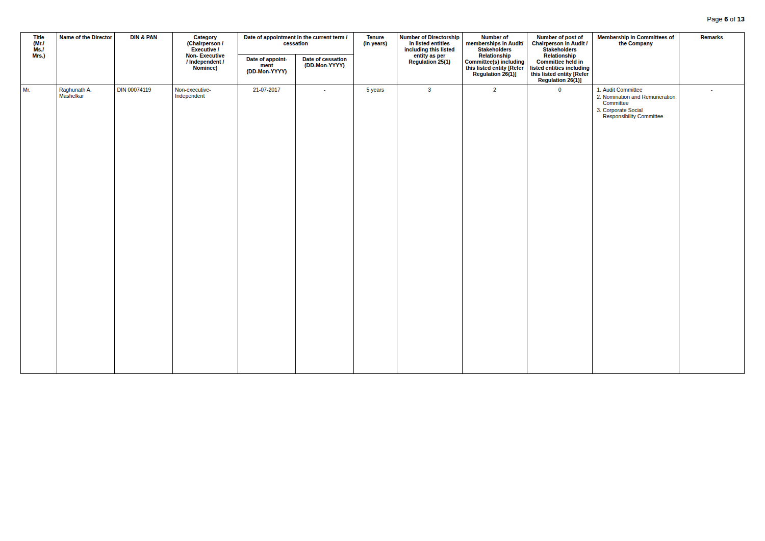Page 6 of 13
| Title (Mr./ Ms./ Mrs.) | Name of the Director | DIN & PAN | Category (Chairperson / Executive / Non- Executive / Independent / Nominee) | Date of appointment in the current term / cessation | Tenure (in years) | Number of Directorship in listed entities including this listed entity as per Regulation 25(1) | Number of memberships in Audit/ Stakeholders Relationship Committee(s) including this listed entity [Refer Regulation 26(1)] | Number of post of Chairperson in Audit / Stakeholders Relationship Committee held in listed entities including this listed entity [Refer Regulation 26(1)] | Membership in Committees of the Company | Remarks |
| --- | --- | --- | --- | --- | --- | --- | --- | --- | --- | --- |
| Date of appoint-ment (DD-Mon-YYYY) | Date of cessation (DD-Mon-YYYY) |
| Mr. | Raghunath A. Mashelkar | DIN 00074119 | Non-executive-Independent | 21-07-2017 | - | 5 years | 3 | 2 | 0 | Audit Committee Nomination and Remuneration Committee Corporate Social Responsibility Committee | - |